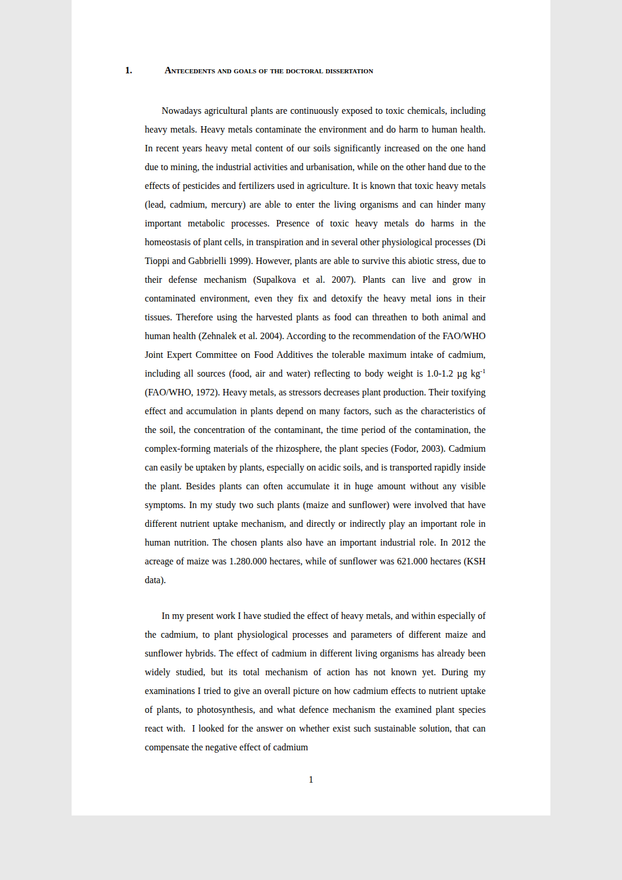1. Antecedents and goals of the doctoral dissertation
Nowadays agricultural plants are continuously exposed to toxic chemicals, including heavy metals. Heavy metals contaminate the environment and do harm to human health. In recent years heavy metal content of our soils significantly increased on the one hand due to mining, the industrial activities and urbanisation, while on the other hand due to the effects of pesticides and fertilizers used in agriculture. It is known that toxic heavy metals (lead, cadmium, mercury) are able to enter the living organisms and can hinder many important metabolic processes. Presence of toxic heavy metals do harms in the homeostasis of plant cells, in transpiration and in several other physiological processes (Di Tioppi and Gabbrielli 1999). However, plants are able to survive this abiotic stress, due to their defense mechanism (Supalkova et al. 2007). Plants can live and grow in contaminated environment, even they fix and detoxify the heavy metal ions in their tissues. Therefore using the harvested plants as food can threathen to both animal and human health (Zehnalek et al. 2004). According to the recommendation of the FAO/WHO Joint Expert Committee on Food Additives the tolerable maximum intake of cadmium, including all sources (food, air and water) reflecting to body weight is 1.0-1.2 µg kg-1 (FAO/WHO, 1972). Heavy metals, as stressors decreases plant production. Their toxifying effect and accumulation in plants depend on many factors, such as the characteristics of the soil, the concentration of the contaminant, the time period of the contamination, the complex-forming materials of the rhizosphere, the plant species (Fodor, 2003). Cadmium can easily be uptaken by plants, especially on acidic soils, and is transported rapidly inside the plant. Besides plants can often accumulate it in huge amount without any visible symptoms. In my study two such plants (maize and sunflower) were involved that have different nutrient uptake mechanism, and directly or indirectly play an important role in human nutrition. The chosen plants also have an important industrial role. In 2012 the acreage of maize was 1.280.000 hectares, while of sunflower was 621.000 hectares (KSH data).
In my present work I have studied the effect of heavy metals, and within especially of the cadmium, to plant physiological processes and parameters of different maize and sunflower hybrids. The effect of cadmium in different living organisms has already been widely studied, but its total mechanism of action has not known yet. During my examinations I tried to give an overall picture on how cadmium effects to nutrient uptake of plants, to photosynthesis, and what defence mechanism the examined plant species react with. I looked for the answer on whether exist such sustainable solution, that can compensate the negative effect of cadmium
1